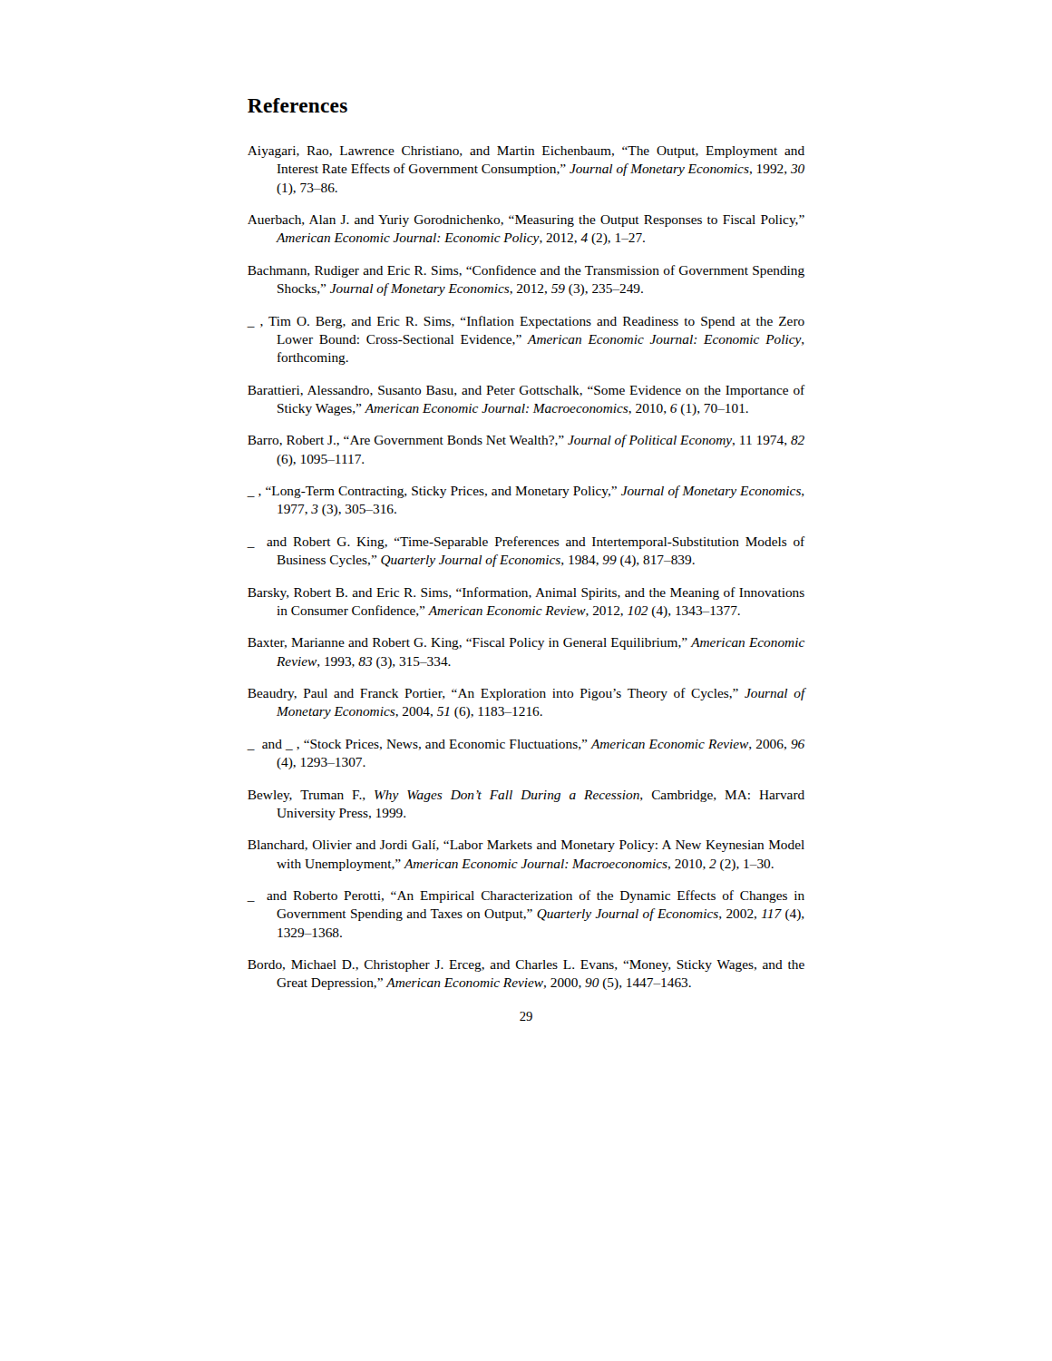References
Aiyagari, Rao, Lawrence Christiano, and Martin Eichenbaum, “The Output, Employment and Interest Rate Effects of Government Consumption,” Journal of Monetary Economics, 1992, 30 (1), 73–86.
Auerbach, Alan J. and Yuriy Gorodnichenko, “Measuring the Output Responses to Fiscal Policy,” American Economic Journal: Economic Policy, 2012, 4 (2), 1–27.
Bachmann, Rudiger and Eric R. Sims, “Confidence and the Transmission of Government Spending Shocks,” Journal of Monetary Economics, 2012, 59 (3), 235–249.
_ , Tim O. Berg, and Eric R. Sims, “Inflation Expectations and Readiness to Spend at the Zero Lower Bound: Cross-Sectional Evidence,” American Economic Journal: Economic Policy, forthcoming.
Barattieri, Alessandro, Susanto Basu, and Peter Gottschalk, “Some Evidence on the Importance of Sticky Wages,” American Economic Journal: Macroeconomics, 2010, 6 (1), 70–101.
Barro, Robert J., “Are Government Bonds Net Wealth?,” Journal of Political Economy, 11 1974, 82 (6), 1095–1117.
_ , “Long-Term Contracting, Sticky Prices, and Monetary Policy,” Journal of Monetary Economics, 1977, 3 (3), 305–316.
_ and Robert G. King, “Time-Separable Preferences and Intertemporal-Substitution Models of Business Cycles,” Quarterly Journal of Economics, 1984, 99 (4), 817–839.
Barsky, Robert B. and Eric R. Sims, “Information, Animal Spirits, and the Meaning of Innovations in Consumer Confidence,” American Economic Review, 2012, 102 (4), 1343–1377.
Baxter, Marianne and Robert G. King, “Fiscal Policy in General Equilibrium,” American Economic Review, 1993, 83 (3), 315–334.
Beaudry, Paul and Franck Portier, “An Exploration into Pigou’s Theory of Cycles,” Journal of Monetary Economics, 2004, 51 (6), 1183–1216.
_ and _ , “Stock Prices, News, and Economic Fluctuations,” American Economic Review, 2006, 96 (4), 1293–1307.
Bewley, Truman F., Why Wages Don’t Fall During a Recession, Cambridge, MA: Harvard University Press, 1999.
Blanchard, Olivier and Jordi Galí, “Labor Markets and Monetary Policy: A New Keynesian Model with Unemployment,” American Economic Journal: Macroeconomics, 2010, 2 (2), 1–30.
_ and Roberto Perotti, “An Empirical Characterization of the Dynamic Effects of Changes in Government Spending and Taxes on Output,” Quarterly Journal of Economics, 2002, 117 (4), 1329–1368.
Bordo, Michael D., Christopher J. Erceg, and Charles L. Evans, “Money, Sticky Wages, and the Great Depression,” American Economic Review, 2000, 90 (5), 1447–1463.
29